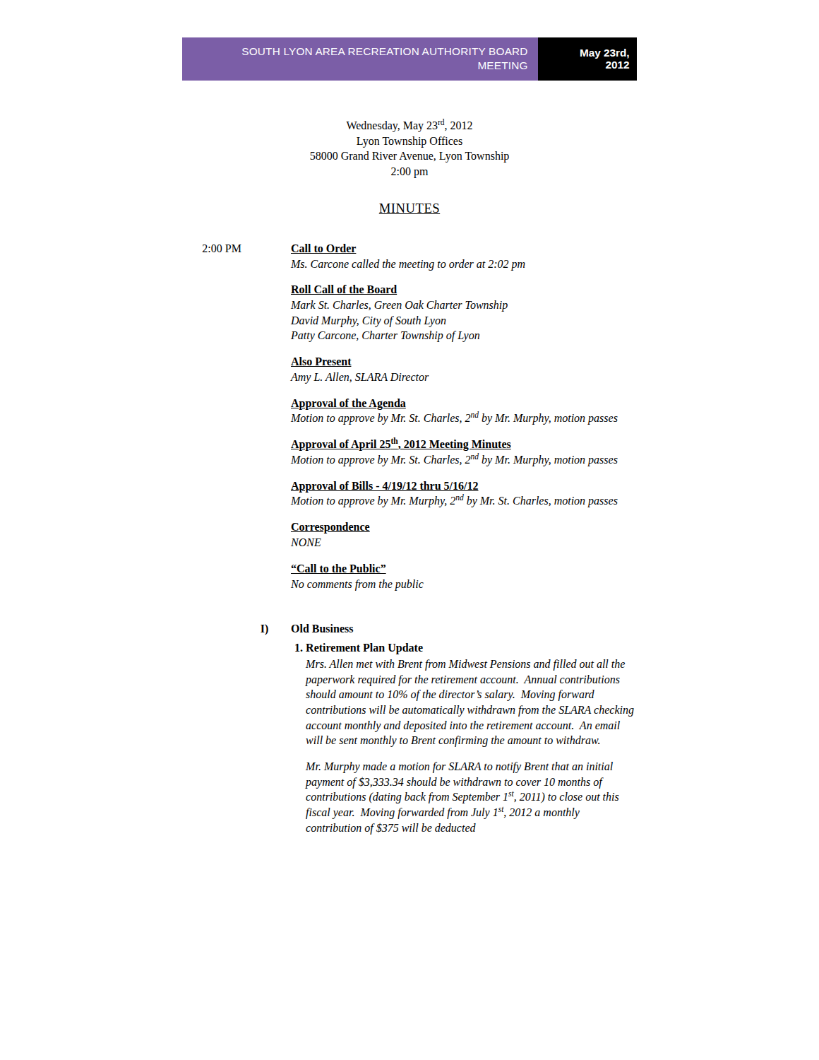SOUTH LYON AREA RECREATION AUTHORITY BOARD MEETING
May 23rd,
2012
Wednesday, May 23rd, 2012
Lyon Township Offices
58000 Grand River Avenue, Lyon Township
2:00 pm
MINUTES
2:00 PM
Call to Order
Ms. Carcone called the meeting to order at 2:02 pm
Roll Call of the Board
Mark St. Charles, Green Oak Charter Township
David Murphy, City of South Lyon
Patty Carcone, Charter Township of Lyon
Also Present
Amy L. Allen, SLARA Director
Approval of the Agenda
Motion to approve by Mr. St. Charles, 2nd by Mr. Murphy, motion passes
Approval of April 25th, 2012 Meeting Minutes
Motion to approve by Mr. St. Charles, 2nd by Mr. Murphy, motion passes
Approval of Bills - 4/19/12 thru 5/16/12
Motion to approve by Mr. Murphy, 2nd by Mr. St. Charles, motion passes
Correspondence
NONE
“Call to the Public”
No comments from the public
I)
Old Business
Retirement Plan Update
Mrs. Allen met with Brent from Midwest Pensions and filled out all the paperwork required for the retirement account. Annual contributions should amount to 10% of the director’s salary. Moving forward contributions will be automatically withdrawn from the SLARA checking account monthly and deposited into the retirement account. An email will be sent monthly to Brent confirming the amount to withdraw.
Mr. Murphy made a motion for SLARA to notify Brent that an initial payment of $3,333.34 should be withdrawn to cover 10 months of contributions (dating back from September 1st, 2011) to close out this fiscal year. Moving forwarded from July 1st, 2012 a monthly contribution of $375 will be deducted